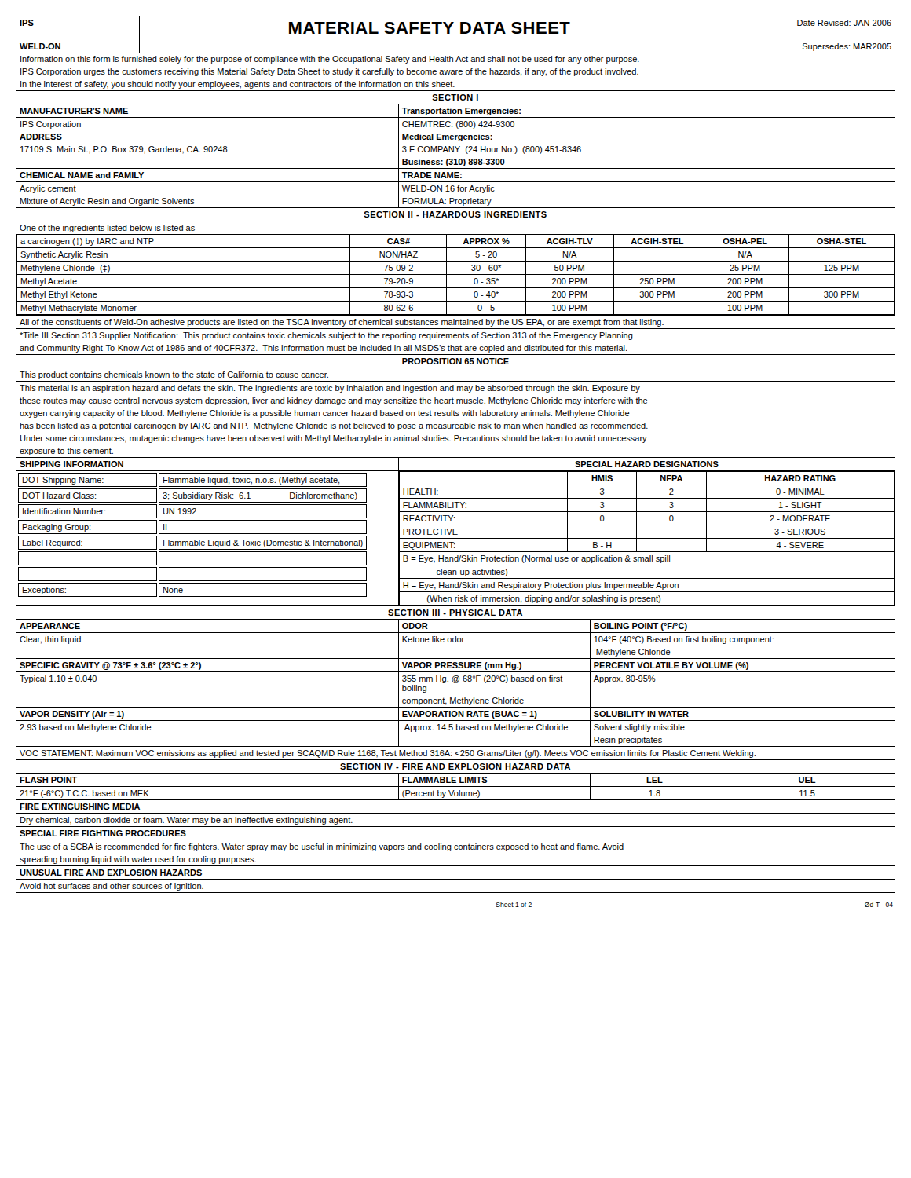| IPS | MATERIAL SAFETY DATA SHEET | Date Revised: JAN 2006 |
| WELD-ON | | Supersedes: MAR2005 |
| Information on this form is furnished solely for the purpose of compliance with the Occupational Safety and Health Act and shall not be used for any other purpose. |
| IPS Corporation urges the customers receiving this Material Safety Data Sheet to study it carefully to become aware of the hazards, if any, of the product involved. |
| In the interest of safety, you should notify your employees, agents and contractors of the information on this sheet. |
| SECTION I |
| MANUFACTURER'S NAME | Transportation Emergencies: |
| IPS Corporation | CHEMTREC: (800) 424-9300 |
| ADDRESS | Medical Emergencies: |
| 17109 S. Main St., P.O. Box 379, Gardena, CA. 90248 | 3 E COMPANY (24 Hour No.) (800) 451-8346 |
| | Business: (310) 898-3300 |
| CHEMICAL NAME and FAMILY | TRADE NAME: |
| Acrylic cement | WELD-ON 16 for Acrylic |
| Mixture of Acrylic Resin and Organic Solvents | FORMULA: Proprietary |
| SECTION II - HAZARDOUS INGREDIENTS |
| One of the ingredients listed below is listed as |
| / a carcinogen (‡) by IARC and NTP / CAS# / APPROX % / ACGIH-TLV / ACGIH-STEL / OSHA-PEL / OSHA-STEL / / Synthetic Acrylic Resin / NON/HAZ / 5 - 20 / N/A / / N/A / / / Methylene Chloride (‡) / 75-09-2 / 30 - 60* / 50 PPM / / 25 PPM / 125 PPM / / Methyl Acetate / 79-20-9 / 0 - 35* / 200 PPM / 250 PPM / 200 PPM / / / Methyl Ethyl Ketone / 78-93-3 / 0 - 40* / 200 PPM / 300 PPM / 200 PPM / 300 PPM / / Methyl Methacrylate Monomer / 80-62-6 / 0 - 5 / 100 PPM / / 100 PPM / / |
| All of the constituents of Weld-On adhesive products are listed on the TSCA inventory of chemical substances maintained by the US EPA, or are exempt from that listing. |
| *Title III Section 313 Supplier Notification: This product contains toxic chemicals subject to the reporting requirements of Section 313 of the Emergency Planning |
| and Community Right-To-Know Act of 1986 and of 40CFR372. This information must be included in all MSDS's that are copied and distributed for this material. |
| PROPOSITION 65 NOTICE |
| This product contains chemicals known to the state of California to cause cancer. |
| This material is an aspiration hazard and defats the skin. The ingredients are toxic by inhalation and ingestion and may be absorbed through the skin. Exposure by |
| these routes may cause central nervous system depression, liver and kidney damage and may sensitize the heart muscle. Methylene Chloride may interfere with the |
| oxygen carrying capacity of the blood. Methylene Chloride is a possible human cancer hazard based on test results with laboratory animals. Methylene Chloride |
| has been listed as a potential carcinogen by IARC and NTP. Methylene Chloride is not believed to pose a measureable risk to man when handled as recommended. |
| Under some circumstances, mutagenic changes have been observed with Methyl Methacrylate in animal studies. Precautions should be taken to avoid unnecessary |
| exposure to this cement. |
| SHIPPING INFORMATION | SPECIAL HAZARD DESIGNATIONS |
| / DOT Shipping Name: / Flammable liquid, toxic, n.o.s. (Methyl acetate, / / DOT Hazard Class: / 3; Subsidiary Risk: 6.1 Dichloromethane) / / Identification Number: / UN 1992 / / Packaging Group: / II / / Label Required: / Flammable Liquid & Toxic (Domestic & International) / / Exceptions: / None / | / / HMIS / NFPA / HAZARD RATING / / HEALTH: / 3 / 2 / 0 - MINIMAL / / FLAMMABILITY: / 3 / 3 / 1 - SLIGHT / / REACTIVITY: / 0 / 0 / 2 - MODERATE / / PROTECTIVE / / / 3 - SERIOUS / / EQUIPMENT: / B - H / / 4 - SEVERE / / B = Eye, Hand/Skin Protection (Normal use or application & small spill / / clean-up activities) / / H = Eye, Hand/Skin and Respiratory Protection plus Impermeable Apron / / (When risk of immersion, dipping and/or splashing is present) / |
| SECTION III - PHYSICAL DATA |
| APPEARANCE | ODOR | BOILING POINT (°F/°C) |
| Clear, thin liquid | Ketone like odor | 104°F (40°C) Based on first boiling component: |
| | | Methylene Chloride |
| SPECIFIC GRAVITY @ 73°F ± 3.6° (23°C ± 2°) | VAPOR PRESSURE (mm Hg.) | PERCENT VOLATILE BY VOLUME (%) |
| Typical 1.10 ± 0.040 | 355 mm Hg. @ 68°F (20°C) based on first boiling | Approx. 80-95% |
| | component, Methylene Chloride | |
| VAPOR DENSITY (Air = 1) | EVAPORATION RATE (BUAC = 1) | SOLUBILITY IN WATER |
| 2.93 based on Methylene Chloride | Approx. 14.5 based on Methylene Chloride | Solvent slightly miscible |
| | | Resin precipitates |
| VOC STATEMENT: Maximum VOC emissions as applied and tested per SCAQMD Rule 1168, Test Method 316A: <250 Grams/Liter (g/l). Meets VOC emission limits for Plastic Cement Welding. |
| SECTION IV - FIRE AND EXPLOSION HAZARD DATA |
| FLASH POINT | FLAMMABLE LIMITS | LEL | UEL |
| 21°F (-6°C) T.C.C. based on MEK | (Percent by Volume) | 1.8 | 11.5 |
| FIRE EXTINGUISHING MEDIA |
| Dry chemical, carbon dioxide or foam. Water may be an ineffective extinguishing agent. |
| SPECIAL FIRE FIGHTING PROCEDURES |
| The use of a SCBA is recommended for fire fighters. Water spray may be useful in minimizing vapors and cooling containers exposed to heat and flame. Avoid |
| spreading burning liquid with water used for cooling purposes. |
| UNUSUAL FIRE AND EXPLOSION HAZARDS |
| Avoid hot surfaces and other sources of ignition. |
| | Sheet 1 of 2 | Ød-T - 04 |